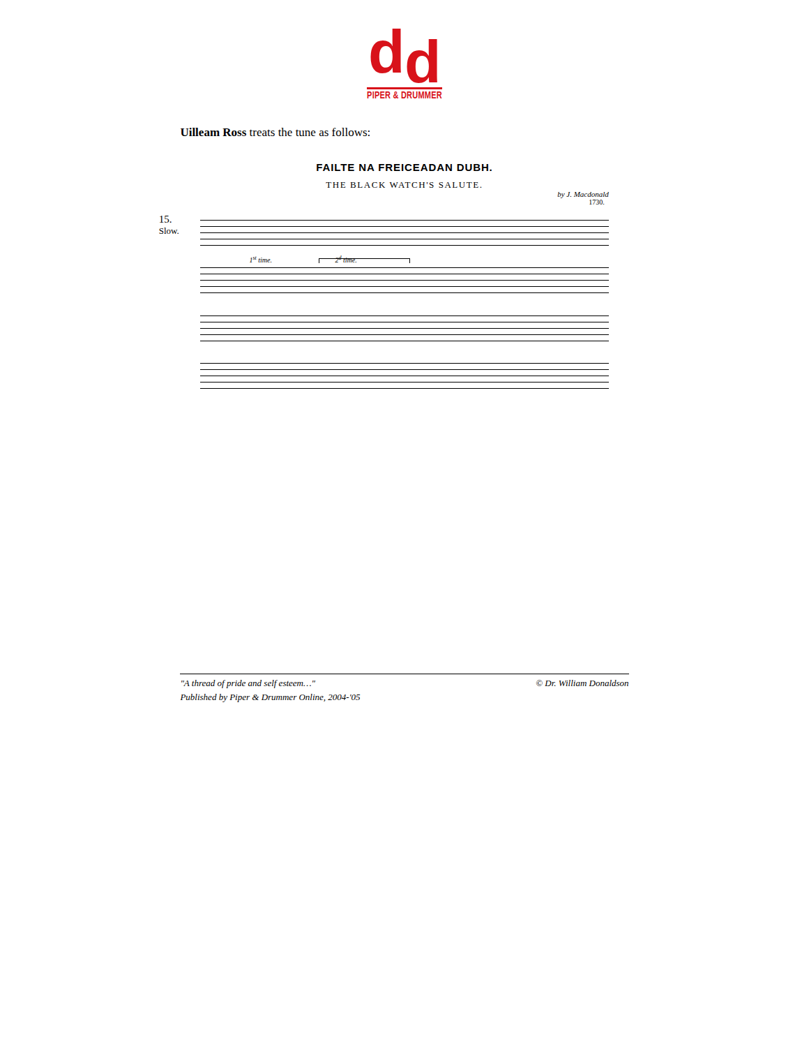pd PIPER & DRUMMER
Uilleam Ross treats the tune as follows:
FAILTE NA FREICEADAN DUBH.
THE BLACK WATCH'S SALUTE.
by J. Macdonald1730.
15.
Slow.
1st time. 2d time.
"A thread of pride and self esteem…"
Published by Piper & Drummer Online, 2004-'05
© Dr. William Donaldson